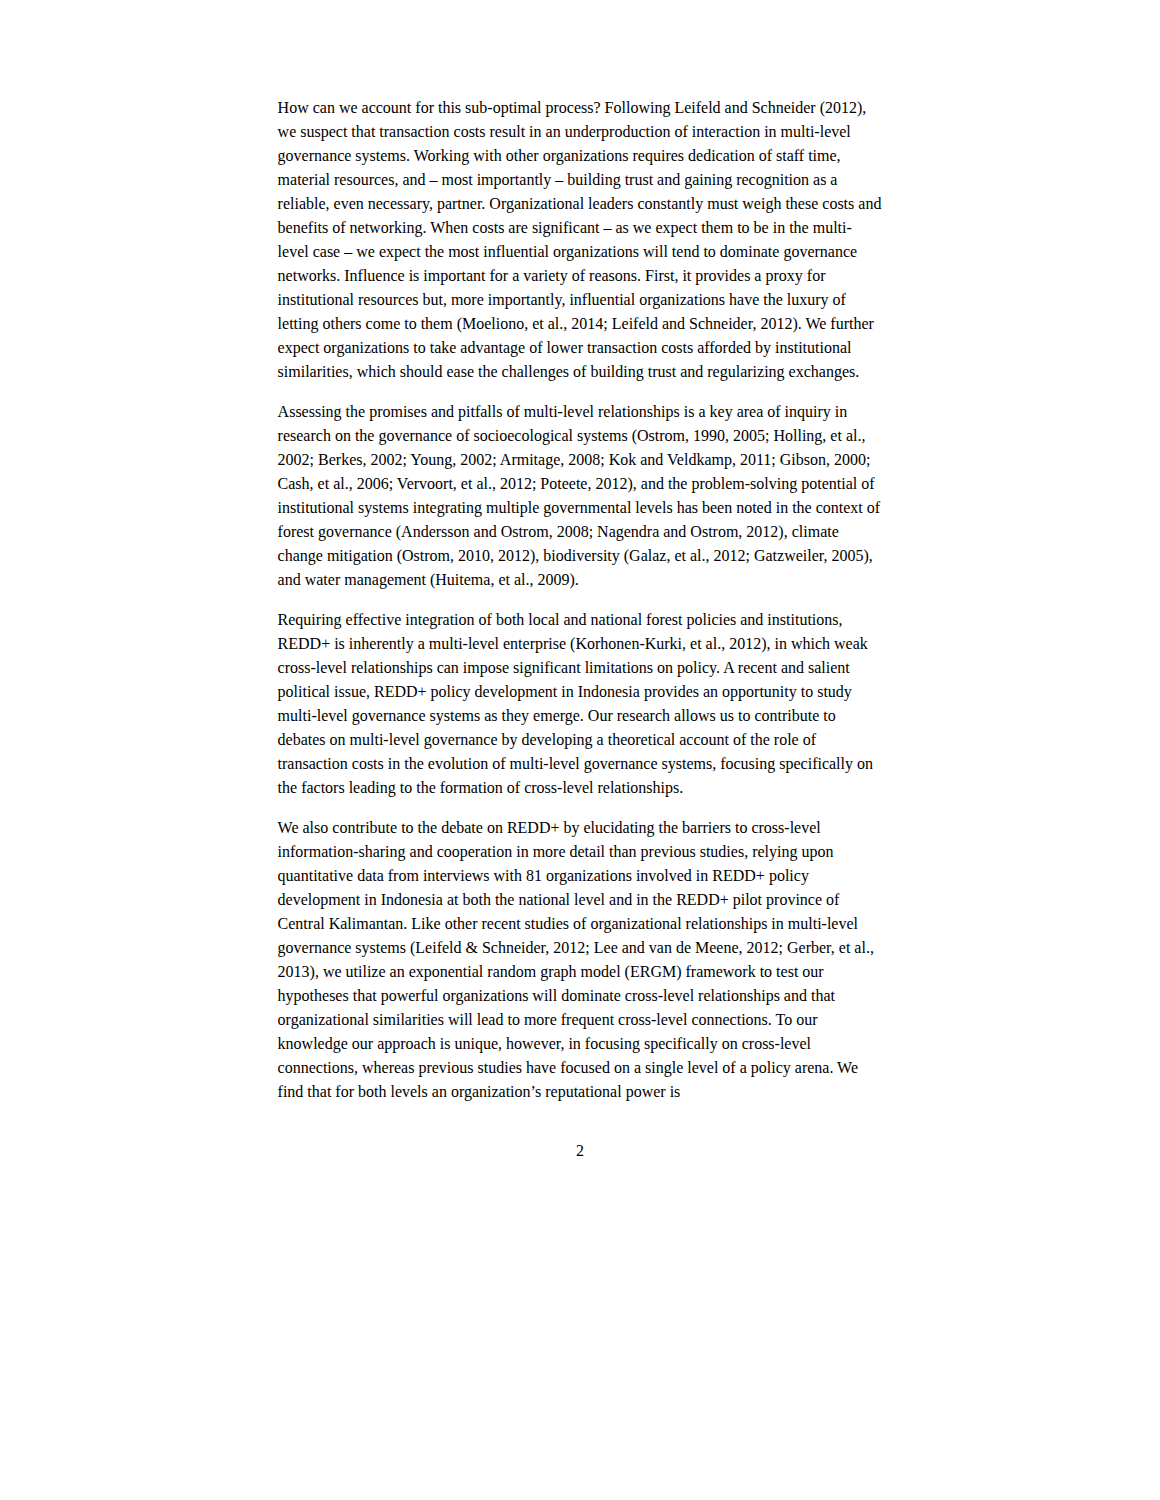How can we account for this sub-optimal process? Following Leifeld and Schneider (2012), we suspect that transaction costs result in an underproduction of interaction in multi-level governance systems. Working with other organizations requires dedication of staff time, material resources, and – most importantly – building trust and gaining recognition as a reliable, even necessary, partner. Organizational leaders constantly must weigh these costs and benefits of networking. When costs are significant – as we expect them to be in the multi-level case – we expect the most influential organizations will tend to dominate governance networks. Influence is important for a variety of reasons. First, it provides a proxy for institutional resources but, more importantly, influential organizations have the luxury of letting others come to them (Moeliono, et al., 2014; Leifeld and Schneider, 2012). We further expect organizations to take advantage of lower transaction costs afforded by institutional similarities, which should ease the challenges of building trust and regularizing exchanges.
Assessing the promises and pitfalls of multi-level relationships is a key area of inquiry in research on the governance of socioecological systems (Ostrom, 1990, 2005; Holling, et al., 2002; Berkes, 2002; Young, 2002; Armitage, 2008; Kok and Veldkamp, 2011; Gibson, 2000; Cash, et al., 2006; Vervoort, et al., 2012; Poteete, 2012), and the problem-solving potential of institutional systems integrating multiple governmental levels has been noted in the context of forest governance (Andersson and Ostrom, 2008; Nagendra and Ostrom, 2012), climate change mitigation (Ostrom, 2010, 2012), biodiversity (Galaz, et al., 2012; Gatzweiler, 2005), and water management (Huitema, et al., 2009).
Requiring effective integration of both local and national forest policies and institutions, REDD+ is inherently a multi-level enterprise (Korhonen-Kurki, et al., 2012), in which weak cross-level relationships can impose significant limitations on policy. A recent and salient political issue, REDD+ policy development in Indonesia provides an opportunity to study multi-level governance systems as they emerge. Our research allows us to contribute to debates on multi-level governance by developing a theoretical account of the role of transaction costs in the evolution of multi-level governance systems, focusing specifically on the factors leading to the formation of cross-level relationships.
We also contribute to the debate on REDD+ by elucidating the barriers to cross-level information-sharing and cooperation in more detail than previous studies, relying upon quantitative data from interviews with 81 organizations involved in REDD+ policy development in Indonesia at both the national level and in the REDD+ pilot province of Central Kalimantan. Like other recent studies of organizational relationships in multi-level governance systems (Leifeld & Schneider, 2012; Lee and van de Meene, 2012; Gerber, et al., 2013), we utilize an exponential random graph model (ERGM) framework to test our hypotheses that powerful organizations will dominate cross-level relationships and that organizational similarities will lead to more frequent cross-level connections. To our knowledge our approach is unique, however, in focusing specifically on cross-level connections, whereas previous studies have focused on a single level of a policy arena. We find that for both levels an organization’s reputational power is
2